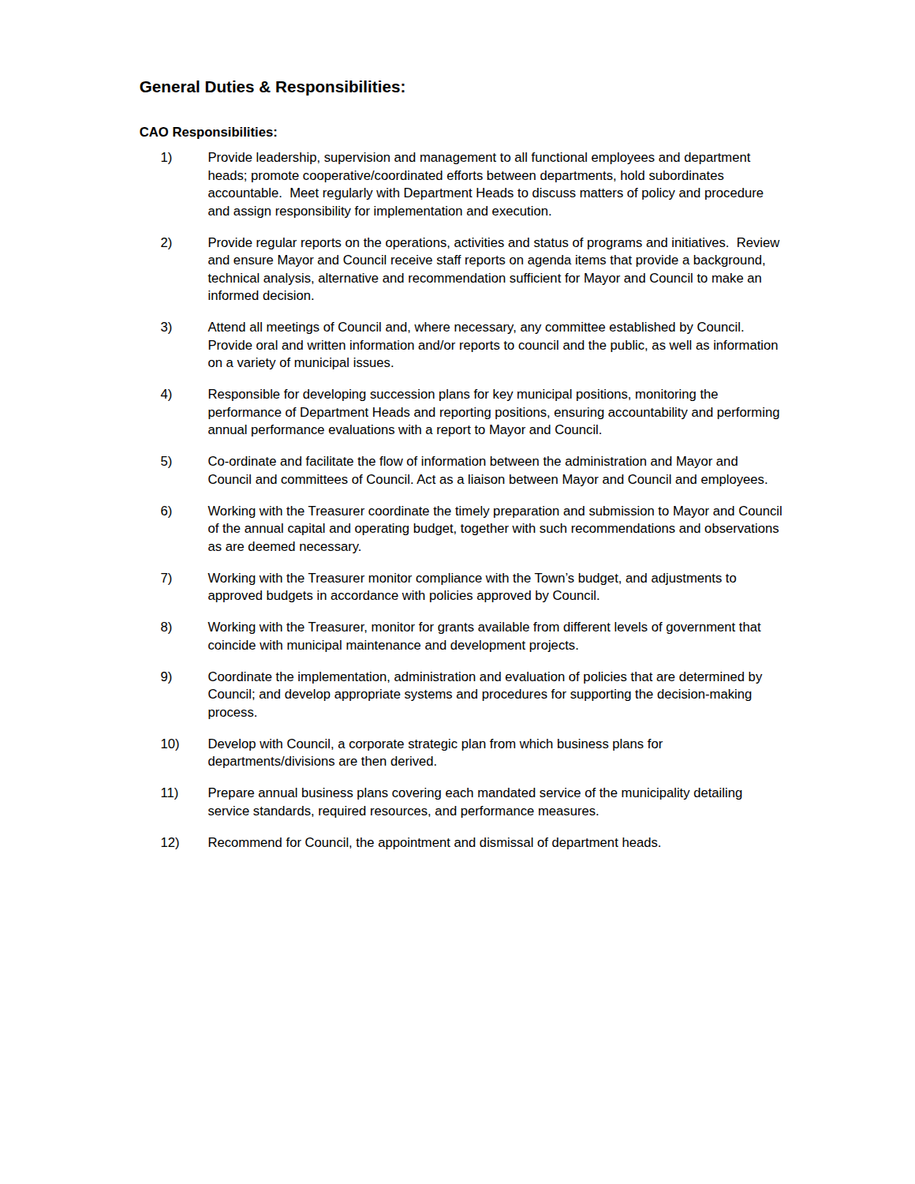General Duties & Responsibilities:
CAO Responsibilities:
Provide leadership, supervision and management to all functional employees and department heads; promote cooperative/coordinated efforts between departments, hold subordinates accountable. Meet regularly with Department Heads to discuss matters of policy and procedure and assign responsibility for implementation and execution.
Provide regular reports on the operations, activities and status of programs and initiatives. Review and ensure Mayor and Council receive staff reports on agenda items that provide a background, technical analysis, alternative and recommendation sufficient for Mayor and Council to make an informed decision.
Attend all meetings of Council and, where necessary, any committee established by Council. Provide oral and written information and/or reports to council and the public, as well as information on a variety of municipal issues.
Responsible for developing succession plans for key municipal positions, monitoring the performance of Department Heads and reporting positions, ensuring accountability and performing annual performance evaluations with a report to Mayor and Council.
Co-ordinate and facilitate the flow of information between the administration and Mayor and Council and committees of Council. Act as a liaison between Mayor and Council and employees.
Working with the Treasurer coordinate the timely preparation and submission to Mayor and Council of the annual capital and operating budget, together with such recommendations and observations as are deemed necessary.
Working with the Treasurer monitor compliance with the Town’s budget, and adjustments to approved budgets in accordance with policies approved by Council.
Working with the Treasurer, monitor for grants available from different levels of government that coincide with municipal maintenance and development projects.
Coordinate the implementation, administration and evaluation of policies that are determined by Council; and develop appropriate systems and procedures for supporting the decision-making process.
Develop with Council, a corporate strategic plan from which business plans for departments/divisions are then derived.
Prepare annual business plans covering each mandated service of the municipality detailing service standards, required resources, and performance measures.
Recommend for Council, the appointment and dismissal of department heads.